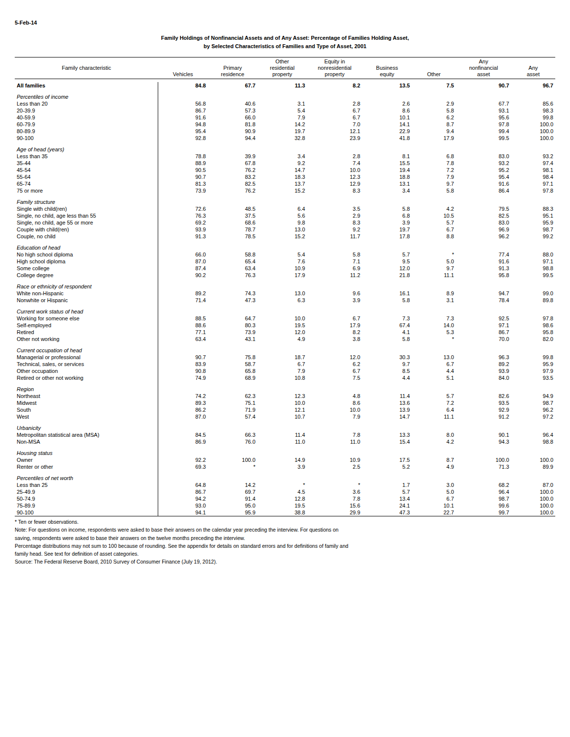5-Feb-14
Family Holdings of Nonfinancial Assets and of Any Asset: Percentage of Families Holding Asset,
by Selected Characteristics of Families and Type of Asset, 2001
| Family characteristic | Vehicles | Primary residence | Other residential property | Equity in nonresidential property | Business equity | Other | Any nonfinancial asset | Any asset |
| --- | --- | --- | --- | --- | --- | --- | --- | --- |
| All families | 84.8 | 67.7 | 11.3 | 8.2 | 13.5 | 7.5 | 90.7 | 96.7 |
| Percentiles of income | | | | | | | | |
| Less than 20 | 56.8 | 40.6 | 3.1 | 2.8 | 2.6 | 2.9 | 67.7 | 85.6 |
| 20-39.9 | 86.7 | 57.3 | 5.4 | 6.7 | 8.6 | 5.8 | 93.1 | 98.3 |
| 40-59.9 | 91.6 | 66.0 | 7.9 | 6.7 | 10.1 | 6.2 | 95.6 | 99.8 |
| 60-79.9 | 94.8 | 81.8 | 14.2 | 7.0 | 14.1 | 8.7 | 97.8 | 100.0 |
| 80-89.9 | 95.4 | 90.9 | 19.7 | 12.1 | 22.9 | 9.4 | 99.4 | 100.0 |
| 90-100 | 92.8 | 94.4 | 32.8 | 23.9 | 41.8 | 17.9 | 99.5 | 100.0 |
| Age of head (years) | | | | | | | | |
| Less than 35 | 78.8 | 39.9 | 3.4 | 2.8 | 8.1 | 6.8 | 83.0 | 93.2 |
| 35-44 | 88.9 | 67.8 | 9.2 | 7.4 | 15.5 | 7.8 | 93.2 | 97.4 |
| 45-54 | 90.5 | 76.2 | 14.7 | 10.0 | 19.4 | 7.2 | 95.2 | 98.1 |
| 55-64 | 90.7 | 83.2 | 18.3 | 12.3 | 18.8 | 7.9 | 95.4 | 98.4 |
| 65-74 | 81.3 | 82.5 | 13.7 | 12.9 | 13.1 | 9.7 | 91.6 | 97.1 |
| 75 or more | 73.9 | 76.2 | 15.2 | 8.3 | 3.4 | 5.8 | 86.4 | 97.8 |
| Family structure | | | | | | | | |
| Single with child(ren) | 72.6 | 48.5 | 6.4 | 3.5 | 5.8 | 4.2 | 79.5 | 88.3 |
| Single, no child, age less than 55 | 76.3 | 37.5 | 5.6 | 2.9 | 6.8 | 10.5 | 82.5 | 95.1 |
| Single, no child, age 55 or more | 69.2 | 68.6 | 9.8 | 8.3 | 3.9 | 5.7 | 83.0 | 95.9 |
| Couple with child(ren) | 93.9 | 78.7 | 13.0 | 9.2 | 19.7 | 6.7 | 96.9 | 98.7 |
| Couple, no child | 91.3 | 78.5 | 15.2 | 11.7 | 17.8 | 8.8 | 96.2 | 99.2 |
| Education of head | | | | | | | | |
| No high school diploma | 66.0 | 58.8 | 5.4 | 5.8 | 5.7 | * | 77.4 | 88.0 |
| High school diploma | 87.0 | 65.4 | 7.6 | 7.1 | 9.5 | 5.0 | 91.6 | 97.1 |
| Some college | 87.4 | 63.4 | 10.9 | 6.9 | 12.0 | 9.7 | 91.3 | 98.8 |
| College degree | 90.2 | 76.3 | 17.9 | 11.2 | 21.8 | 11.1 | 95.8 | 99.5 |
| Race or ethnicity of respondent | | | | | | | | |
| White non-Hispanic | 89.2 | 74.3 | 13.0 | 9.6 | 16.1 | 8.9 | 94.7 | 99.0 |
| Nonwhite or Hispanic | 71.4 | 47.3 | 6.3 | 3.9 | 5.8 | 3.1 | 78.4 | 89.8 |
| Current work status of head | | | | | | | | |
| Working for someone else | 88.5 | 64.7 | 10.0 | 6.7 | 7.3 | 7.3 | 92.5 | 97.8 |
| Self-employed | 88.6 | 80.3 | 19.5 | 17.9 | 67.4 | 14.0 | 97.1 | 98.6 |
| Retired | 77.1 | 73.9 | 12.0 | 8.2 | 4.1 | 5.3 | 86.7 | 95.8 |
| Other not working | 63.4 | 43.1 | 4.9 | 3.8 | 5.8 | * | 70.0 | 82.0 |
| Current occupation of head | | | | | | | | |
| Managerial or professional | 90.7 | 75.8 | 18.7 | 12.0 | 30.3 | 13.0 | 96.3 | 99.8 |
| Technical, sales, or services | 83.9 | 58.7 | 6.7 | 6.2 | 9.7 | 6.7 | 89.2 | 95.9 |
| Other occupation | 90.8 | 65.8 | 7.9 | 6.7 | 8.5 | 4.4 | 93.9 | 97.9 |
| Retired or other not working | 74.9 | 68.9 | 10.8 | 7.5 | 4.4 | 5.1 | 84.0 | 93.5 |
| Region | | | | | | | | |
| Northeast | 74.2 | 62.3 | 12.3 | 4.8 | 11.4 | 5.7 | 82.6 | 94.9 |
| Midwest | 89.3 | 75.1 | 10.0 | 8.6 | 13.6 | 7.2 | 93.5 | 98.7 |
| South | 86.2 | 71.9 | 12.1 | 10.0 | 13.9 | 6.4 | 92.9 | 96.2 |
| West | 87.0 | 57.4 | 10.7 | 7.9 | 14.7 | 11.1 | 91.2 | 97.2 |
| Urbanicity | | | | | | | | |
| Metropolitan statistical area (MSA) | 84.5 | 66.3 | 11.4 | 7.8 | 13.3 | 8.0 | 90.1 | 96.4 |
| Non-MSA | 86.9 | 76.0 | 11.0 | 11.0 | 15.4 | 4.2 | 94.3 | 98.8 |
| Housing status | | | | | | | | |
| Owner | 92.2 | 100.0 | 14.9 | 10.9 | 17.5 | 8.7 | 100.0 | 100.0 |
| Renter or other | 69.3 | * | 3.9 | 2.5 | 5.2 | 4.9 | 71.3 | 89.9 |
| Percentiles of net worth | | | | | | | | |
| Less than 25 | 64.8 | 14.2 | * | * | 1.7 | 3.0 | 68.2 | 87.0 |
| 25-49.9 | 86.7 | 69.7 | 4.5 | 3.6 | 5.7 | 5.0 | 96.4 | 100.0 |
| 50-74.9 | 94.2 | 91.4 | 12.8 | 7.8 | 13.4 | 6.7 | 98.7 | 100.0 |
| 75-89.9 | 93.0 | 95.0 | 19.5 | 15.6 | 24.1 | 10.1 | 99.6 | 100.0 |
| 90-100 | 94.1 | 95.9 | 38.8 | 29.9 | 47.3 | 22.7 | 99.7 | 100.0 |
* Ten or fewer observations.
Note: For questions on income, respondents were asked to base their answers on the calendar year preceding the interview. For questions on
saving, respondents were asked to base their answers on the twelve months preceding the interview.
Percentage distributions may not sum to 100 because of rounding. See the appendix for details on standard errors and for definitions of family and
family head. See text for definition of asset categories.
Source: The Federal Reserve Board, 2010 Survey of Consumer Finance (July 19, 2012).